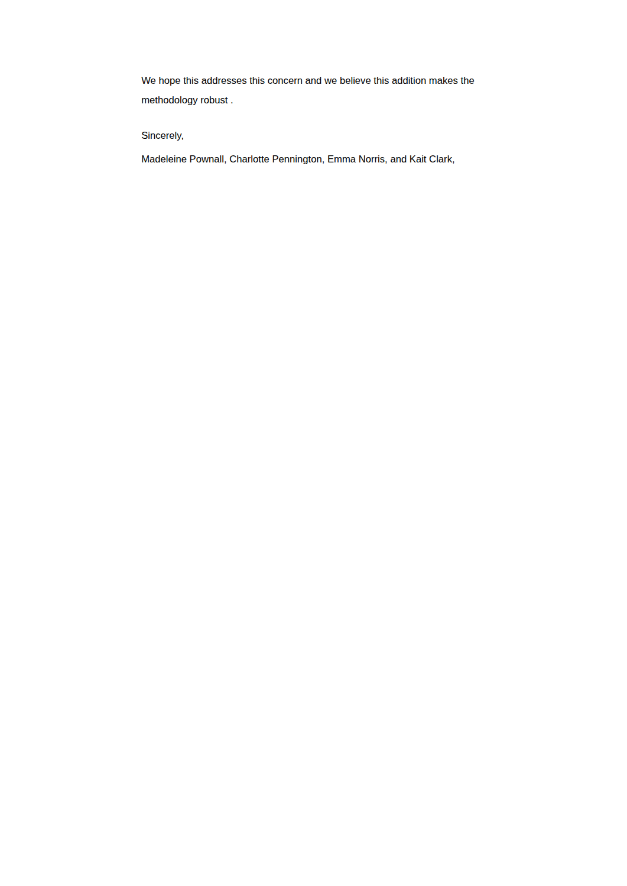We hope this addresses this concern and we believe this addition makes the methodology robust .
Sincerely,
Madeleine Pownall, Charlotte Pennington, Emma Norris, and Kait Clark,